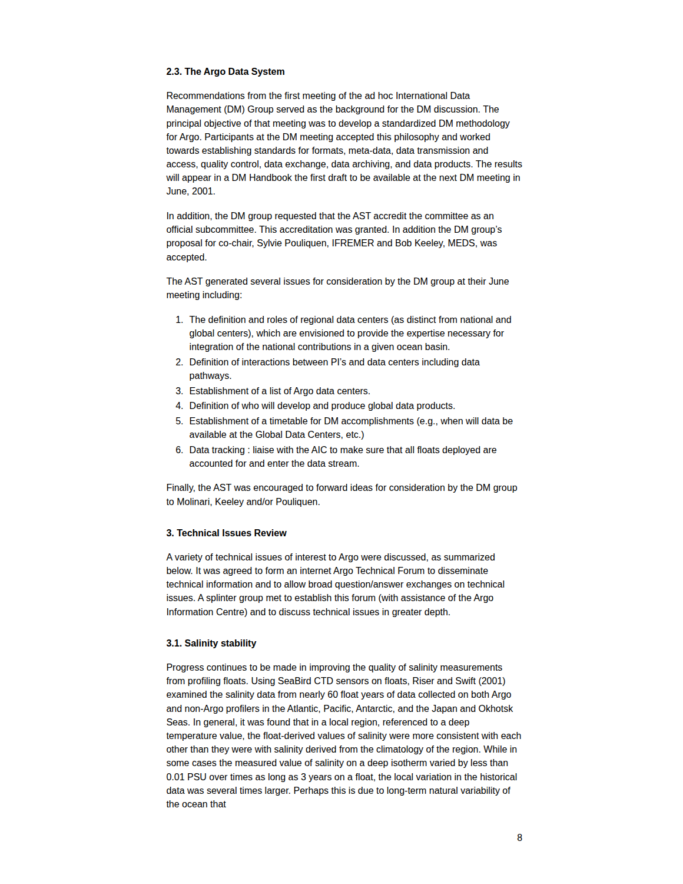2.3. The Argo Data System
Recommendations from the first meeting of the ad hoc International Data Management (DM) Group served as the background for the DM discussion. The principal objective of that meeting was to develop a standardized DM methodology for Argo. Participants at the DM meeting accepted this philosophy and worked towards establishing standards for formats, meta-data, data transmission and access, quality control, data exchange, data archiving, and data products. The results will appear in a DM Handbook the first draft to be available at the next DM meeting in June, 2001.
In addition, the DM group requested that the AST accredit the committee as an official subcommittee. This accreditation was granted. In addition the DM group’s proposal for co-chair, Sylvie Pouliquen, IFREMER and Bob Keeley, MEDS, was accepted.
The AST generated several issues for consideration by the DM group at their June meeting including:
The definition and roles of regional data centers (as distinct from national and global centers), which are envisioned to provide the expertise necessary for integration of the national contributions in a given ocean basin.
Definition of interactions between PI’s and data centers including data pathways.
Establishment of a list of Argo data centers.
Definition of who will develop and produce global data products.
Establishment of a timetable for DM accomplishments (e.g., when will data be available at the Global Data Centers, etc.)
Data tracking : liaise with the AIC to make sure that all floats deployed are accounted for and enter the data stream.
Finally, the AST was encouraged to forward ideas for consideration by the DM group to Molinari, Keeley and/or Pouliquen.
3. Technical Issues Review
A variety of technical issues of interest to Argo were discussed, as summarized below. It was agreed to form an internet Argo Technical Forum to disseminate technical information and to allow broad question/answer exchanges on technical issues. A splinter group met to establish this forum (with assistance of the Argo Information Centre) and to discuss technical issues in greater depth.
3.1. Salinity stability
Progress continues to be made in improving the quality of salinity measurements from profiling floats. Using SeaBird CTD sensors on floats, Riser and Swift (2001) examined the salinity data from nearly 60 float years of data collected on both Argo and non-Argo profilers in the Atlantic, Pacific, Antarctic, and the Japan and Okhotsk Seas. In general, it was found that in a local region, referenced to a deep temperature value, the float-derived values of salinity were more consistent with each other than they were with salinity derived from the climatology of the region. While in some cases the measured value of salinity on a deep isotherm varied by less than 0.01 PSU over times as long as 3 years on a float, the local variation in the historical data was several times larger. Perhaps this is due to long-term natural variability of the ocean that
8